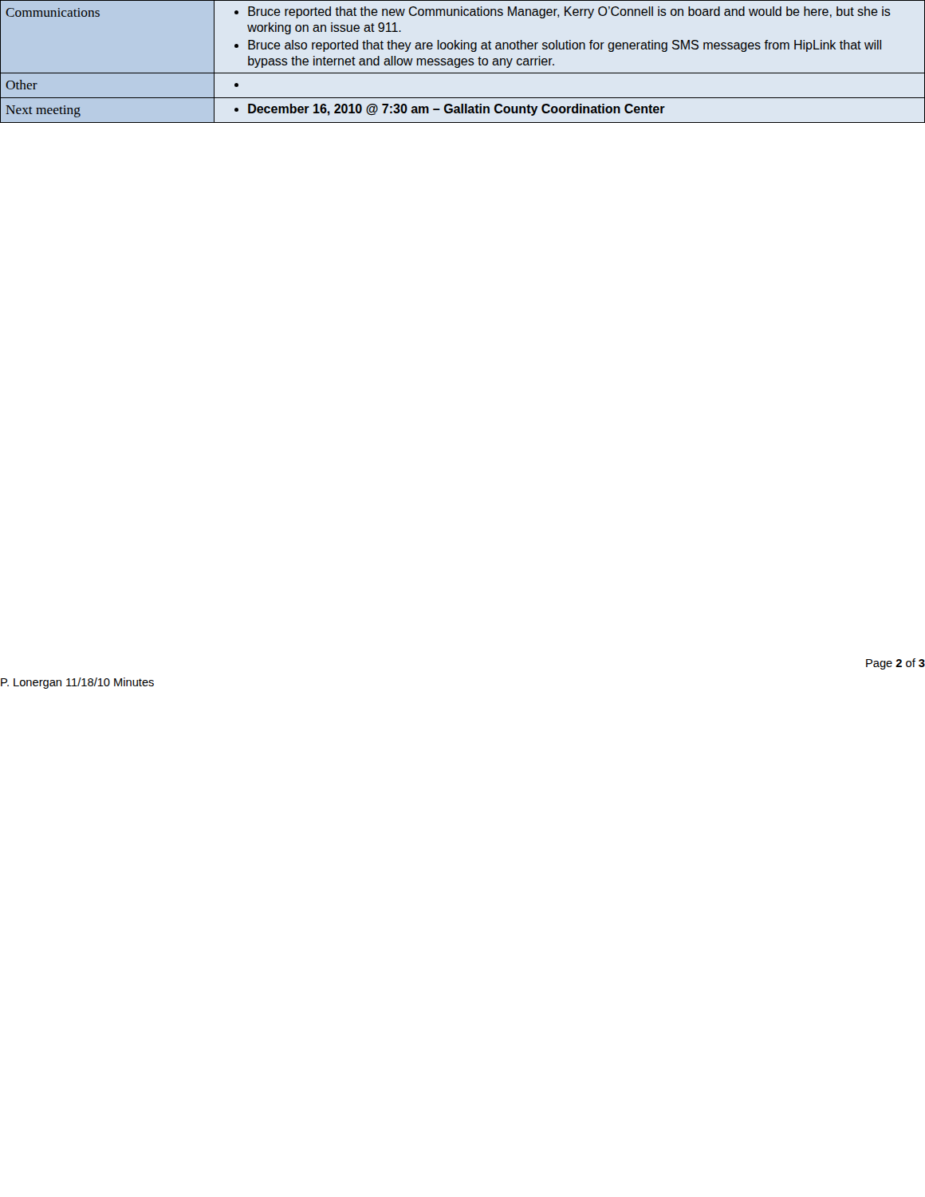| Communications | Bruce reported that the new Communications Manager, Kerry O’Connell is on board and would be here, but she is working on an issue at 911. Bruce also reported that they are looking at another solution for generating SMS messages from HipLink that will bypass the internet and allow messages to any carrier. |
| Other | |
| Next meeting | December 16, 2010 @ 7:30 am – Gallatin County Coordination Center |
Page 2 of 3
P. Lonergan 11/18/10 Minutes